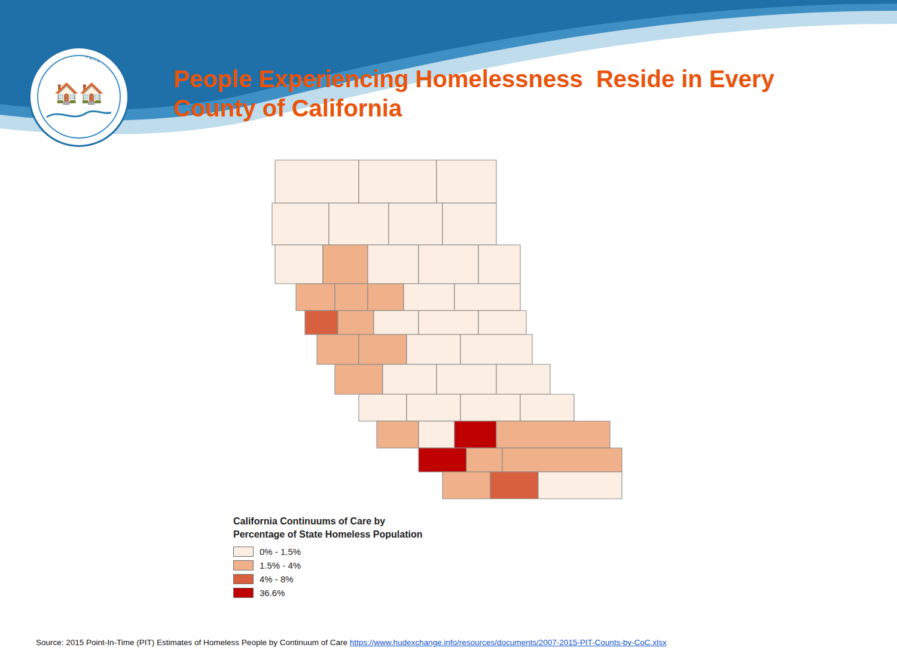HOUSING AND COMMUNITY DEVELOPMENT CALIFORNIA
🏠🏠
People Experiencing Homelessness Reside in Every County of California
California Continuums of Care by
Percentage of State Homeless Population
0% - 1.5%
1.5% - 4%
4% - 8%
36.6%
Source: 2015 Point-In-Time (PIT) Estimates of Homeless People by Continuum of Care https://www.hudexchange.info/resources/documents/2007-2015-PIT-Counts-by-CoC.xlsx